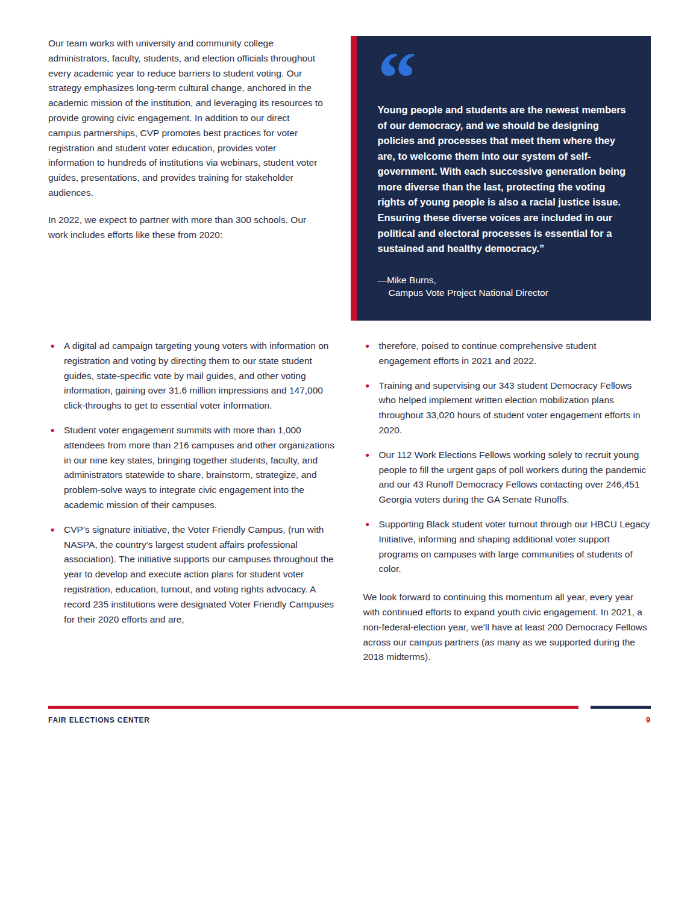Our team works with university and community college administrators, faculty, students, and election officials throughout every academic year to reduce barriers to student voting. Our strategy emphasizes long-term cultural change, anchored in the academic mission of the institution, and leveraging its resources to provide growing civic engagement. In addition to our direct campus partnerships, CVP promotes best practices for voter registration and student voter education, provides voter information to hundreds of institutions via webinars, student voter guides, presentations, and provides training for stakeholder audiences.
In 2022, we expect to partner with more than 300 schools. Our work includes efforts like these from 2020:
“
Young people and students are the newest members of our democracy, and we should be designing policies and processes that meet them where they are, to welcome them into our system of self-government. With each successive generation being more diverse than the last, protecting the voting rights of young people is also a racial justice issue. Ensuring these diverse voices are included in our political and electoral processes is essential for a sustained and healthy democracy.”
—Mike Burns, Campus Vote Project National Director
A digital ad campaign targeting young voters with information on registration and voting by directing them to our state student guides, state-specific vote by mail guides, and other voting information, gaining over 31.6 million impressions and 147,000 click-throughs to get to essential voter information.
Student voter engagement summits with more than 1,000 attendees from more than 216 campuses and other organizations in our nine key states, bringing together students, faculty, and administrators statewide to share, brainstorm, strategize, and problem-solve ways to integrate civic engagement into the academic mission of their campuses.
CVP’s signature initiative, the Voter Friendly Campus, (run with NASPA, the country’s largest student affairs professional association). The initiative supports our campuses throughout the year to develop and execute action plans for student voter registration, education, turnout, and voting rights advocacy. A record 235 institutions were designated Voter Friendly Campuses for their 2020 efforts and are,
therefore, poised to continue comprehensive student engagement efforts in 2021 and 2022.
Training and supervising our 343 student Democracy Fellows who helped implement written election mobilization plans throughout 33,020 hours of student voter engagement efforts in 2020.
Our 112 Work Elections Fellows working solely to recruit young people to fill the urgent gaps of poll workers during the pandemic and our 43 Runoff Democracy Fellows contacting over 246,451 Georgia voters during the GA Senate Runoffs.
Supporting Black student voter turnout through our HBCU Legacy Initiative, informing and shaping additional voter support programs on campuses with large communities of students of color.
We look forward to continuing this momentum all year, every year with continued efforts to expand youth civic engagement. In 2021, a non-federal-election year, we’ll have at least 200 Democracy Fellows across our campus partners (as many as we supported during the 2018 midterms).
FAIR ELECTIONS CENTER 9